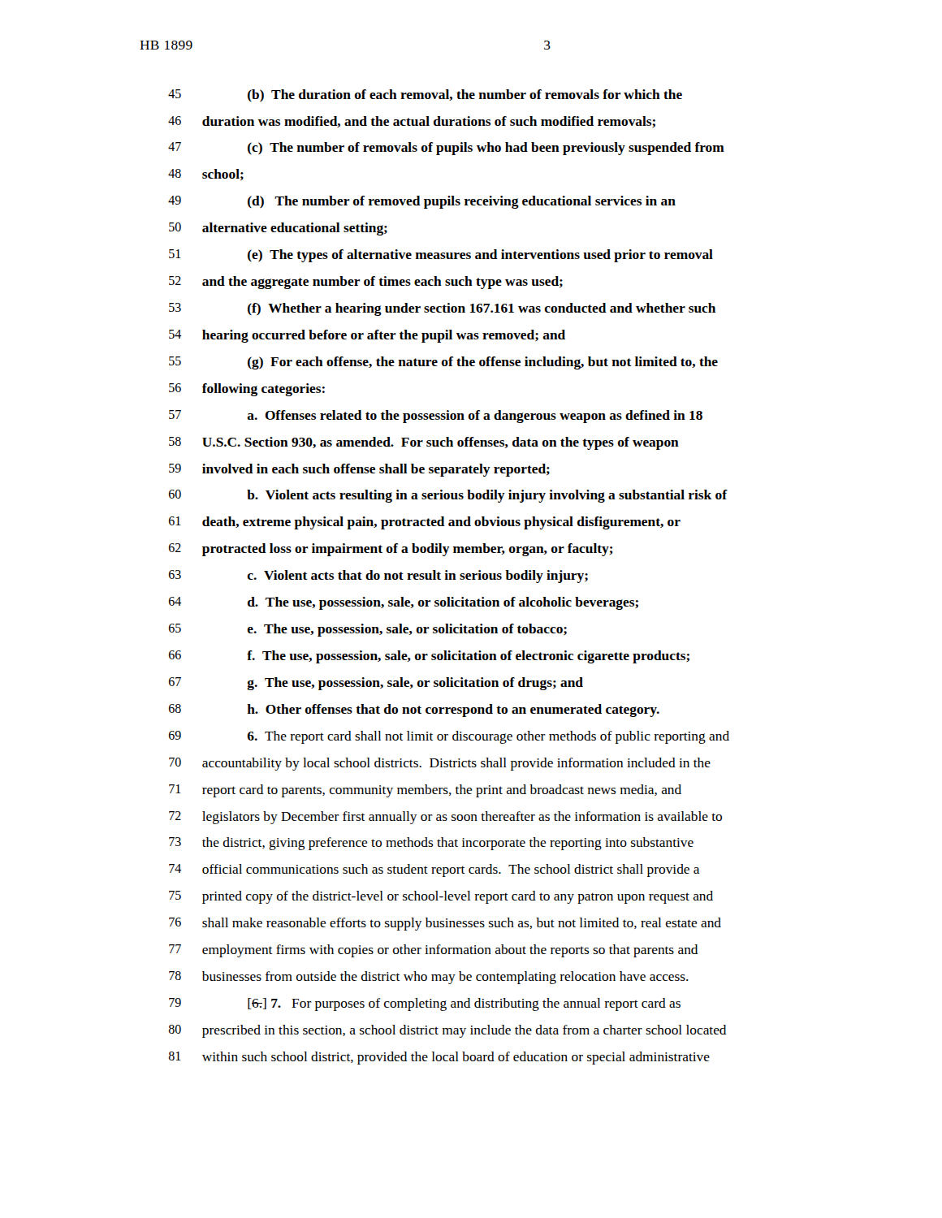HB 1899 3
45(b) The duration of each removal, the number of removals for which the
46 duration was modified, and the actual durations of such modified removals;
47(c) The number of removals of pupils who had been previously suspended from
48 school;
49(d) The number of removed pupils receiving educational services in an
50 alternative educational setting;
51(e) The types of alternative measures and interventions used prior to removal
52 and the aggregate number of times each such type was used;
53(f) Whether a hearing under section 167.161 was conducted and whether such
54 hearing occurred before or after the pupil was removed; and
55(g) For each offense, the nature of the offense including, but not limited to, the
56 following categories:
57 a. Offenses related to the possession of a dangerous weapon as defined in 18
58 U.S.C. Section 930, as amended. For such offenses, data on the types of weapon
59 involved in each such offense shall be separately reported;
60 b. Violent acts resulting in a serious bodily injury involving a substantial risk of
61 death, extreme physical pain, protracted and obvious physical disfigurement, or
62 protracted loss or impairment of a bodily member, organ, or faculty;
63 c. Violent acts that do not result in serious bodily injury;
64 d. The use, possession, sale, or solicitation of alcoholic beverages;
65 e. The use, possession, sale, or solicitation of tobacco;
66 f. The use, possession, sale, or solicitation of electronic cigarette products;
67 g. The use, possession, sale, or solicitation of drugs; and
68 h. Other offenses that do not correspond to an enumerated category.
696. The report card shall not limit or discourage other methods of public reporting and
70 accountability by local school districts. Districts shall provide information included in the
71 report card to parents, community members, the print and broadcast news media, and
72 legislators by December first annually or as soon thereafter as the information is available to
73 the district, giving preference to methods that incorporate the reporting into substantive
74 official communications such as student report cards. The school district shall provide a
75 printed copy of the district-level or school-level report card to any patron upon request and
76 shall make reasonable efforts to supply businesses such as, but not limited to, real estate and
77 employment firms with copies or other information about the reports so that parents and
78 businesses from outside the district who may be contemplating relocation have access.
79[6.] 7. For purposes of completing and distributing the annual report card as
80 prescribed in this section, a school district may include the data from a charter school located
81 within such school district, provided the local board of education or special administrative